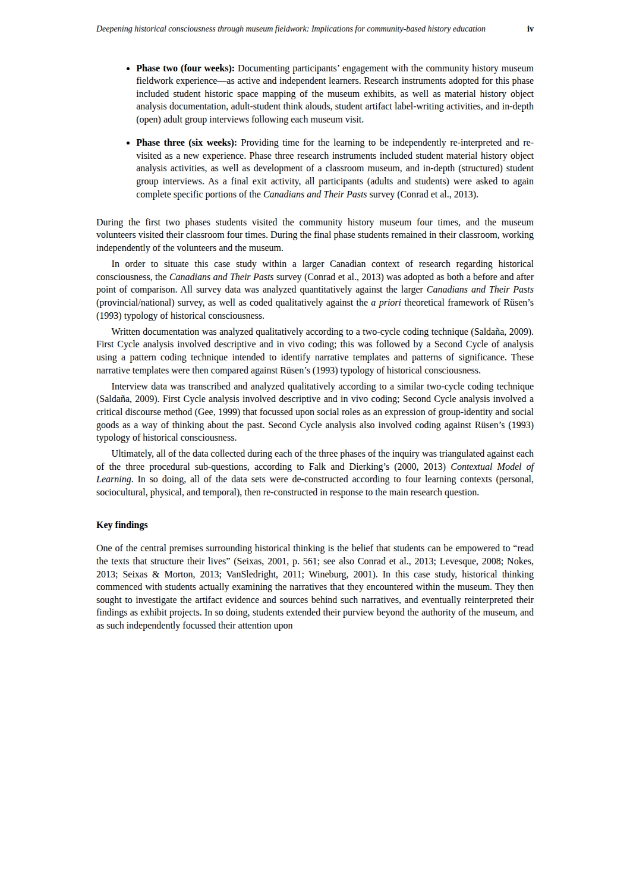Deepening historical consciousness through museum fieldwork: Implications for community-based history education iv
Phase two (four weeks): Documenting participants’ engagement with the community history museum fieldwork experience—as active and independent learners. Research instruments adopted for this phase included student historic space mapping of the museum exhibits, as well as material history object analysis documentation, adult-student think alouds, student artifact label-writing activities, and in-depth (open) adult group interviews following each museum visit.
Phase three (six weeks): Providing time for the learning to be independently re-interpreted and re-visited as a new experience. Phase three research instruments included student material history object analysis activities, as well as development of a classroom museum, and in-depth (structured) student group interviews. As a final exit activity, all participants (adults and students) were asked to again complete specific portions of the Canadians and Their Pasts survey (Conrad et al., 2013).
During the first two phases students visited the community history museum four times, and the museum volunteers visited their classroom four times. During the final phase students remained in their classroom, working independently of the volunteers and the museum.
In order to situate this case study within a larger Canadian context of research regarding historical consciousness, the Canadians and Their Pasts survey (Conrad et al., 2013) was adopted as both a before and after point of comparison. All survey data was analyzed quantitatively against the larger Canadians and Their Pasts (provincial/national) survey, as well as coded qualitatively against the a priori theoretical framework of Rüsen’s (1993) typology of historical consciousness.
Written documentation was analyzed qualitatively according to a two-cycle coding technique (Saldaña, 2009). First Cycle analysis involved descriptive and in vivo coding; this was followed by a Second Cycle of analysis using a pattern coding technique intended to identify narrative templates and patterns of significance. These narrative templates were then compared against Rüsen’s (1993) typology of historical consciousness.
Interview data was transcribed and analyzed qualitatively according to a similar two-cycle coding technique (Saldaña, 2009). First Cycle analysis involved descriptive and in vivo coding; Second Cycle analysis involved a critical discourse method (Gee, 1999) that focussed upon social roles as an expression of group-identity and social goods as a way of thinking about the past. Second Cycle analysis also involved coding against Rüsen’s (1993) typology of historical consciousness.
Ultimately, all of the data collected during each of the three phases of the inquiry was triangulated against each of the three procedural sub-questions, according to Falk and Dierking’s (2000, 2013) Contextual Model of Learning. In so doing, all of the data sets were de-constructed according to four learning contexts (personal, sociocultural, physical, and temporal), then re-constructed in response to the main research question.
Key findings
One of the central premises surrounding historical thinking is the belief that students can be empowered to “read the texts that structure their lives” (Seixas, 2001, p. 561; see also Conrad et al., 2013; Levesque, 2008; Nokes, 2013; Seixas & Morton, 2013; VanSledright, 2011; Wineburg, 2001). In this case study, historical thinking commenced with students actually examining the narratives that they encountered within the museum. They then sought to investigate the artifact evidence and sources behind such narratives, and eventually reinterpreted their findings as exhibit projects. In so doing, students extended their purview beyond the authority of the museum, and as such independently focussed their attention upon